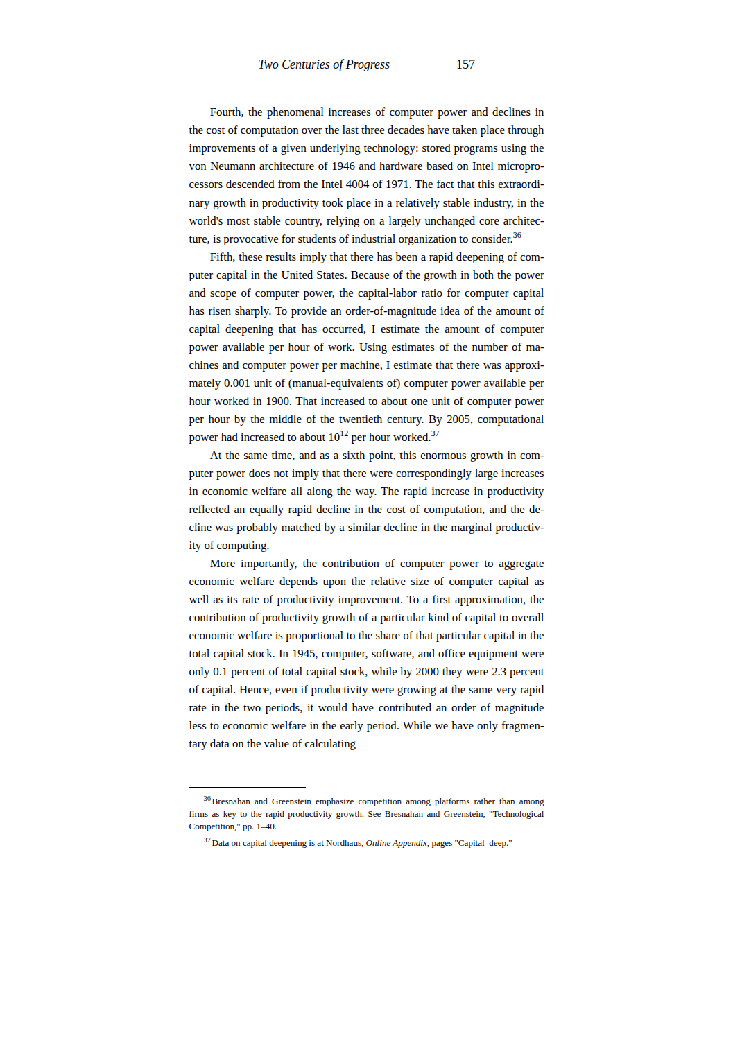Two Centuries of Progress 157
Fourth, the phenomenal increases of computer power and declines in the cost of computation over the last three decades have taken place through improvements of a given underlying technology: stored programs using the von Neumann architecture of 1946 and hardware based on Intel microprocessors descended from the Intel 4004 of 1971. The fact that this extraordinary growth in productivity took place in a relatively stable industry, in the world's most stable country, relying on a largely unchanged core architecture, is provocative for students of industrial organization to consider.36
Fifth, these results imply that there has been a rapid deepening of computer capital in the United States. Because of the growth in both the power and scope of computer power, the capital-labor ratio for computer capital has risen sharply. To provide an order-of-magnitude idea of the amount of capital deepening that has occurred, I estimate the amount of computer power available per hour of work. Using estimates of the number of machines and computer power per machine, I estimate that there was approximately 0.001 unit of (manual-equivalents of) computer power available per hour worked in 1900. That increased to about one unit of computer power per hour by the middle of the twentieth century. By 2005, computational power had increased to about 1012 per hour worked.37
At the same time, and as a sixth point, this enormous growth in computer power does not imply that there were correspondingly large increases in economic welfare all along the way. The rapid increase in productivity reflected an equally rapid decline in the cost of computation, and the decline was probably matched by a similar decline in the marginal productivity of computing.
More importantly, the contribution of computer power to aggregate economic welfare depends upon the relative size of computer capital as well as its rate of productivity improvement. To a first approximation, the contribution of productivity growth of a particular kind of capital to overall economic welfare is proportional to the share of that particular capital in the total capital stock. In 1945, computer, software, and office equipment were only 0.1 percent of total capital stock, while by 2000 they were 2.3 percent of capital. Hence, even if productivity were growing at the same very rapid rate in the two periods, it would have contributed an order of magnitude less to economic welfare in the early period. While we have only fragmentary data on the value of calculating
36 Bresnahan and Greenstein emphasize competition among platforms rather than among firms as key to the rapid productivity growth. See Bresnahan and Greenstein, "Technological Competition," pp. 1–40.
37 Data on capital deepening is at Nordhaus, Online Appendix, pages "Capital_deep."